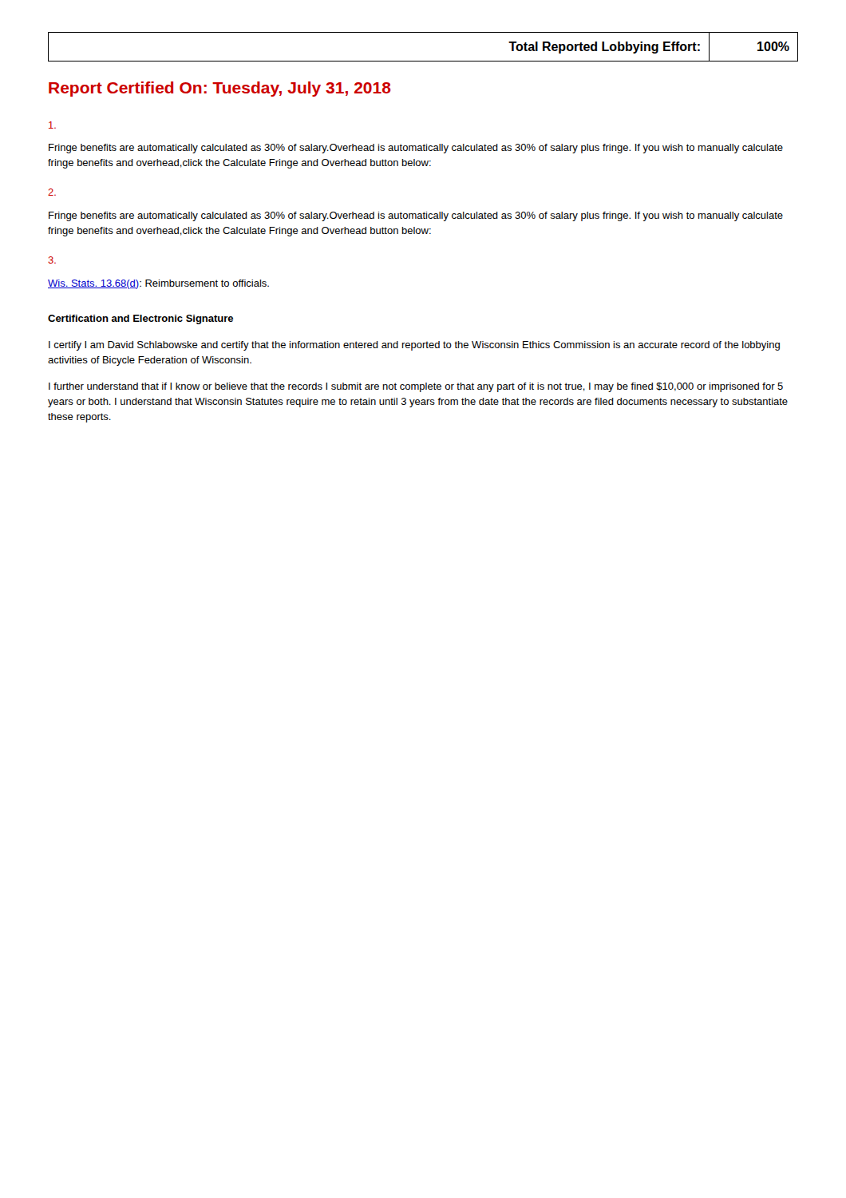| Total Reported Lobbying Effort: | 100% |
Report Certified On: Tuesday, July 31, 2018
1.
Fringe benefits are automatically calculated as 30% of salary.Overhead is automatically calculated as 30% of salary plus fringe. If you wish to manually calculate fringe benefits and overhead,click the Calculate Fringe and Overhead button below:
2.
Fringe benefits are automatically calculated as 30% of salary.Overhead is automatically calculated as 30% of salary plus fringe. If you wish to manually calculate fringe benefits and overhead,click the Calculate Fringe and Overhead button below:
3.
Wis. Stats. 13.68(d): Reimbursement to officials.
Certification and Electronic Signature
I certify I am David Schlabowske and certify that the information entered and reported to the Wisconsin Ethics Commission is an accurate record of the lobbying activities of Bicycle Federation of Wisconsin.
I further understand that if I know or believe that the records I submit are not complete or that any part of it is not true, I may be fined $10,000 or imprisoned for 5 years or both. I understand that Wisconsin Statutes require me to retain until 3 years from the date that the records are filed documents necessary to substantiate these reports.